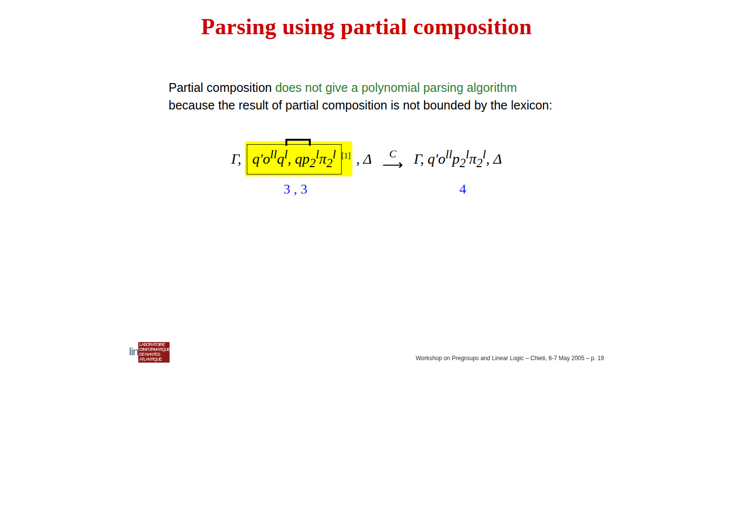Parsing using partial composition
Partial composition does not give a polynomial parsing algorithm because the result of partial composition is not bounded by the lexicon:
Γ, q′ollql, qp2lπ2l[1] , Δ C ⟶ Γ, q′ollp2lπ2l, Δ
3 , 3 4
linLABORATOIRE D'INFORMATIQUE
DE NANTES ATLANTIQUE
Workshop on Pregroups and Linear Logic – Chieti, 6-7 May 2005 – p. 19